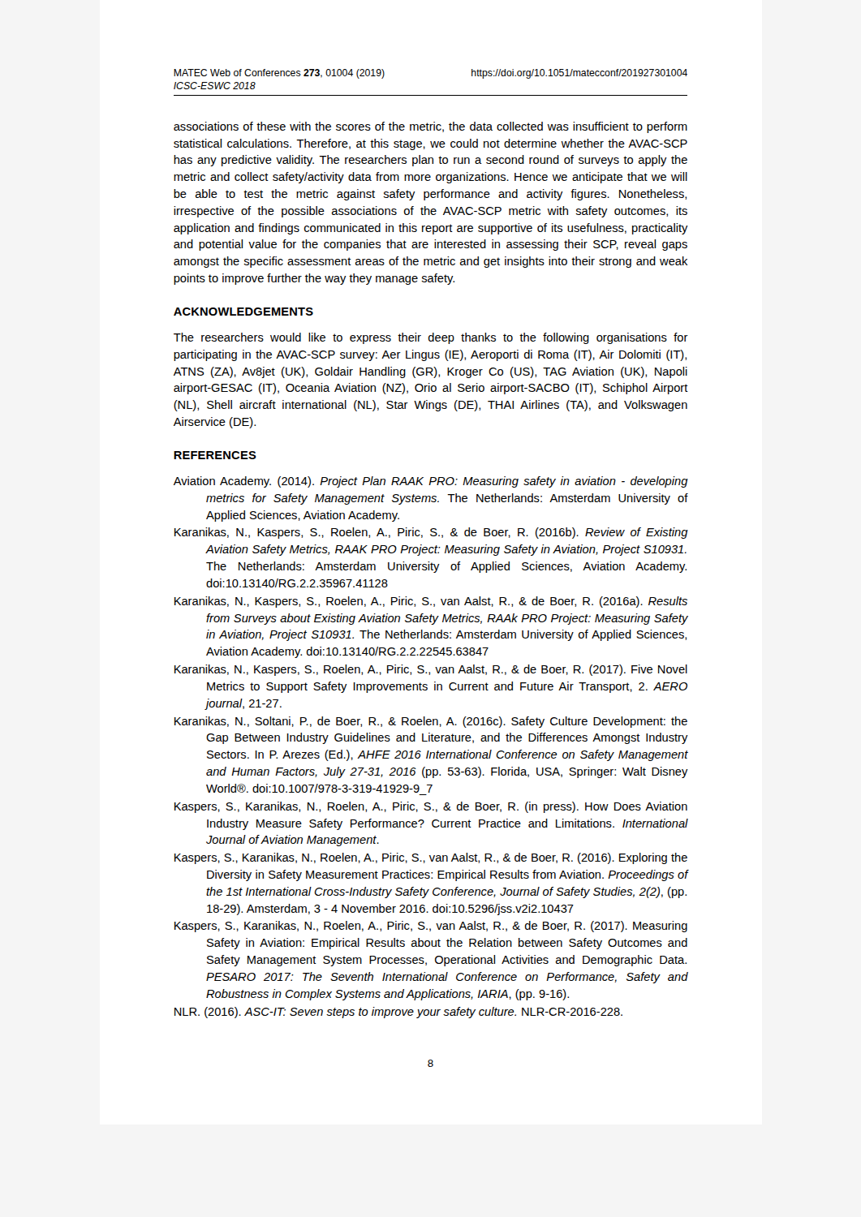MATEC Web of Conferences 273, 01004 (2019)
ICSC-ESWC 2018
https://doi.org/10.1051/matecconf/201927301004
associations of these with the scores of the metric, the data collected was insufficient to perform statistical calculations. Therefore, at this stage, we could not determine whether the AVAC-SCP has any predictive validity. The researchers plan to run a second round of surveys to apply the metric and collect safety/activity data from more organizations. Hence we anticipate that we will be able to test the metric against safety performance and activity figures. Nonetheless, irrespective of the possible associations of the AVAC-SCP metric with safety outcomes, its application and findings communicated in this report are supportive of its usefulness, practicality and potential value for the companies that are interested in assessing their SCP, reveal gaps amongst the specific assessment areas of the metric and get insights into their strong and weak points to improve further the way they manage safety.
ACKNOWLEDGEMENTS
The researchers would like to express their deep thanks to the following organisations for participating in the AVAC-SCP survey: Aer Lingus (IE), Aeroporti di Roma (IT), Air Dolomiti (IT), ATNS (ZA), Av8jet (UK), Goldair Handling (GR), Kroger Co (US), TAG Aviation (UK), Napoli airport-GESAC (IT), Oceania Aviation (NZ), Orio al Serio airport-SACBO (IT), Schiphol Airport (NL), Shell aircraft international (NL), Star Wings (DE), THAI Airlines (TA), and Volkswagen Airservice (DE).
REFERENCES
Aviation Academy. (2014). Project Plan RAAK PRO: Measuring safety in aviation - developing metrics for Safety Management Systems. The Netherlands: Amsterdam University of Applied Sciences, Aviation Academy.
Karanikas, N., Kaspers, S., Roelen, A., Piric, S., & de Boer, R. (2016b). Review of Existing Aviation Safety Metrics, RAAK PRO Project: Measuring Safety in Aviation, Project S10931. The Netherlands: Amsterdam University of Applied Sciences, Aviation Academy. doi:10.13140/RG.2.2.35967.41128
Karanikas, N., Kaspers, S., Roelen, A., Piric, S., van Aalst, R., & de Boer, R. (2016a). Results from Surveys about Existing Aviation Safety Metrics, RAAk PRO Project: Measuring Safety in Aviation, Project S10931. The Netherlands: Amsterdam University of Applied Sciences, Aviation Academy. doi:10.13140/RG.2.2.22545.63847
Karanikas, N., Kaspers, S., Roelen, A., Piric, S., van Aalst, R., & de Boer, R. (2017). Five Novel Metrics to Support Safety Improvements in Current and Future Air Transport, 2. AERO journal, 21-27.
Karanikas, N., Soltani, P., de Boer, R., & Roelen, A. (2016c). Safety Culture Development: the Gap Between Industry Guidelines and Literature, and the Differences Amongst Industry Sectors. In P. Arezes (Ed.), AHFE 2016 International Conference on Safety Management and Human Factors, July 27-31, 2016 (pp. 53-63). Florida, USA, Springer: Walt Disney World®. doi:10.1007/978-3-319-41929-9_7
Kaspers, S., Karanikas, N., Roelen, A., Piric, S., & de Boer, R. (in press). How Does Aviation Industry Measure Safety Performance? Current Practice and Limitations. International Journal of Aviation Management.
Kaspers, S., Karanikas, N., Roelen, A., Piric, S., van Aalst, R., & de Boer, R. (2016). Exploring the Diversity in Safety Measurement Practices: Empirical Results from Aviation. Proceedings of the 1st International Cross-Industry Safety Conference, Journal of Safety Studies, 2(2), (pp. 18-29). Amsterdam, 3 - 4 November 2016. doi:10.5296/jss.v2i2.10437
Kaspers, S., Karanikas, N., Roelen, A., Piric, S., van Aalst, R., & de Boer, R. (2017). Measuring Safety in Aviation: Empirical Results about the Relation between Safety Outcomes and Safety Management System Processes, Operational Activities and Demographic Data. PESARO 2017: The Seventh International Conference on Performance, Safety and Robustness in Complex Systems and Applications, IARIA, (pp. 9-16).
NLR. (2016). ASC-IT: Seven steps to improve your safety culture. NLR-CR-2016-228.
8